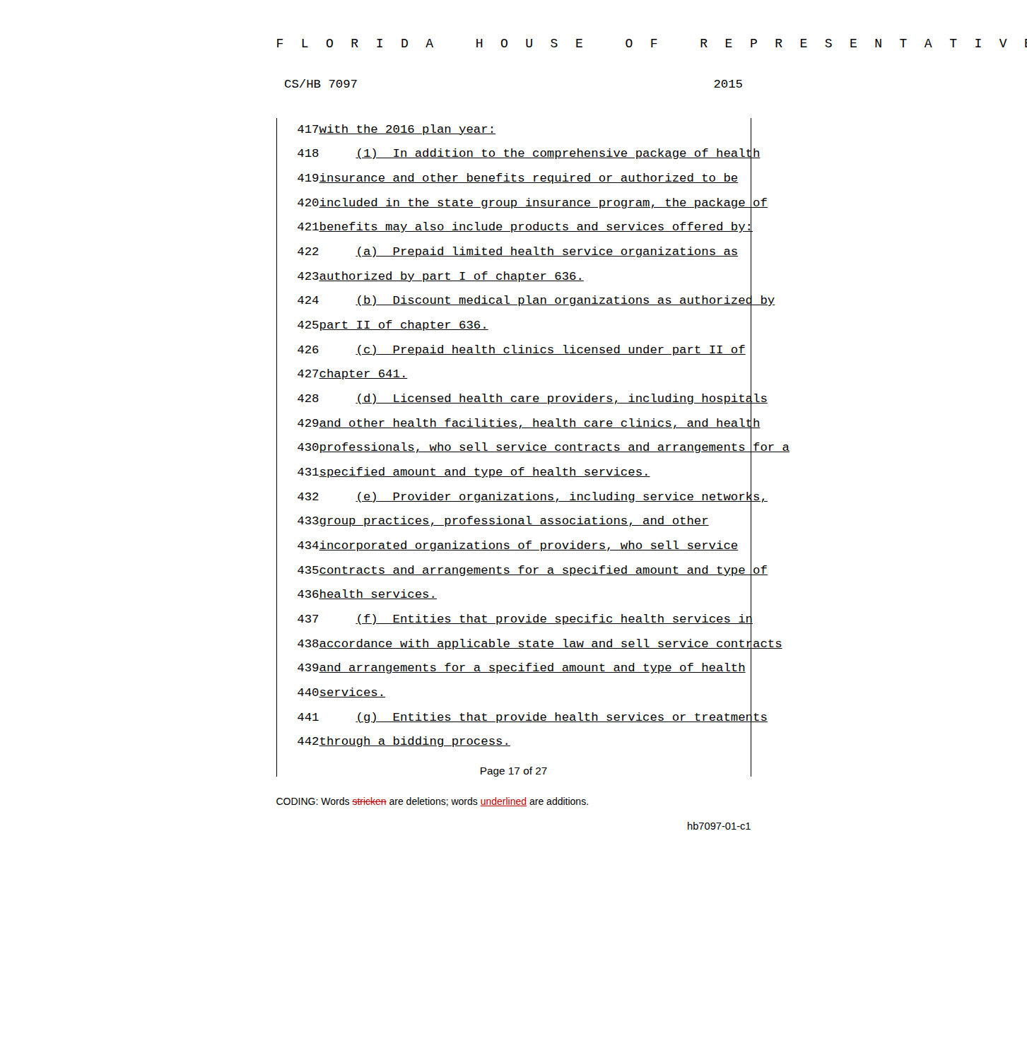F L O R I D A H O U S E O F R E P R E S E N T A T I V E S
CS/HB 7097 2015
| 417 | with the 2016 plan year: |
| 418 | (1) In addition to the comprehensive package of health |
| 419 | insurance and other benefits required or authorized to be |
| 420 | included in the state group insurance program, the package of |
| 421 | benefits may also include products and services offered by: |
| 422 | (a) Prepaid limited health service organizations as |
| 423 | authorized by part I of chapter 636. |
| 424 | (b) Discount medical plan organizations as authorized by |
| 425 | part II of chapter 636. |
| 426 | (c) Prepaid health clinics licensed under part II of |
| 427 | chapter 641. |
| 428 | (d) Licensed health care providers, including hospitals |
| 429 | and other health facilities, health care clinics, and health |
| 430 | professionals, who sell service contracts and arrangements for a |
| 431 | specified amount and type of health services. |
| 432 | (e) Provider organizations, including service networks, |
| 433 | group practices, professional associations, and other |
| 434 | incorporated organizations of providers, who sell service |
| 435 | contracts and arrangements for a specified amount and type of |
| 436 | health services. |
| 437 | (f) Entities that provide specific health services in |
| 438 | accordance with applicable state law and sell service contracts |
| 439 | and arrangements for a specified amount and type of health |
| 440 | services. |
| 441 | (g) Entities that provide health services or treatments |
| 442 | through a bidding process. |
Page 17 of 27
CODING: Words stricken are deletions; words underlined are additions.
hb7097-01-c1